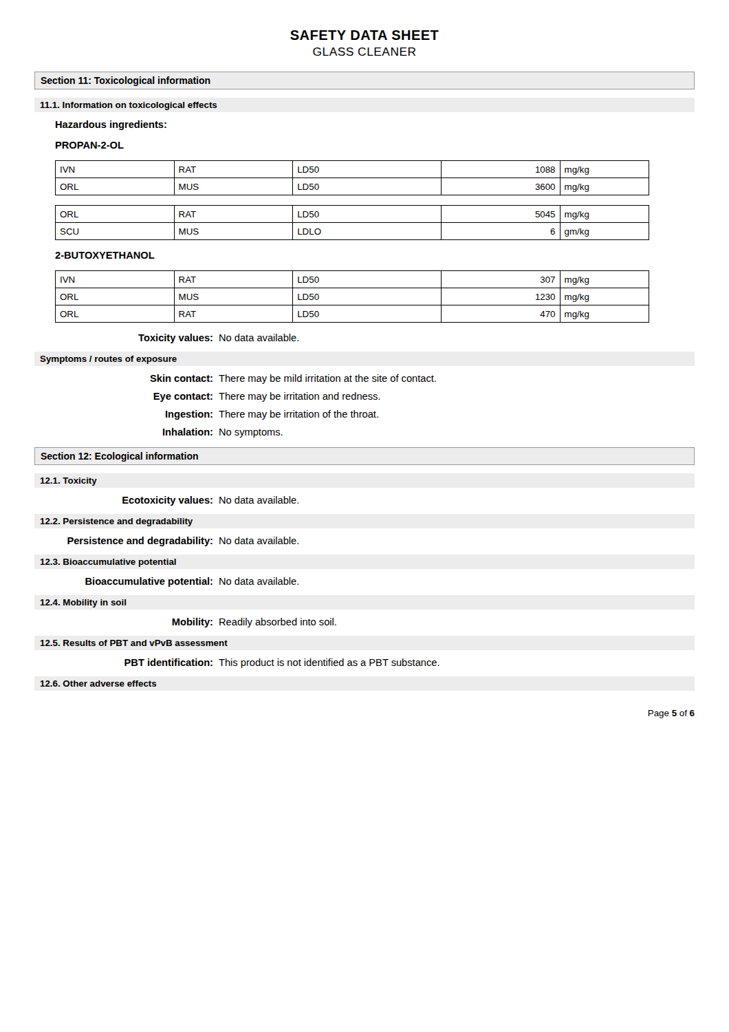SAFETY DATA SHEET
GLASS CLEANER
Section 11: Toxicological information
11.1. Information on toxicological effects
Hazardous ingredients:
PROPAN-2-OL
| IVN | RAT | LD50 | 1088 | mg/kg |
| ORL | MUS | LD50 | 3600 | mg/kg |
| ORL | RAT | LD50 | 5045 | mg/kg |
| SCU | MUS | LDLO | 6 | gm/kg |
2-BUTOXYETHANOL
| IVN | RAT | LD50 | 307 | mg/kg |
| ORL | MUS | LD50 | 1230 | mg/kg |
| ORL | RAT | LD50 | 470 | mg/kg |
Toxicity values:
No data available.
Symptoms / routes of exposure
Skin contact:
There may be mild irritation at the site of contact.
Eye contact:
There may be irritation and redness.
Ingestion:
There may be irritation of the throat.
Inhalation:
No symptoms.
Section 12: Ecological information
12.1. Toxicity
Ecotoxicity values:
No data available.
12.2. Persistence and degradability
Persistence and degradability:
No data available.
12.3. Bioaccumulative potential
Bioaccumulative potential:
No data available.
12.4. Mobility in soil
Mobility:
Readily absorbed into soil.
12.5. Results of PBT and vPvB assessment
PBT identification:
This product is not identified as a PBT substance.
12.6. Other adverse effects
Page 5 of 6